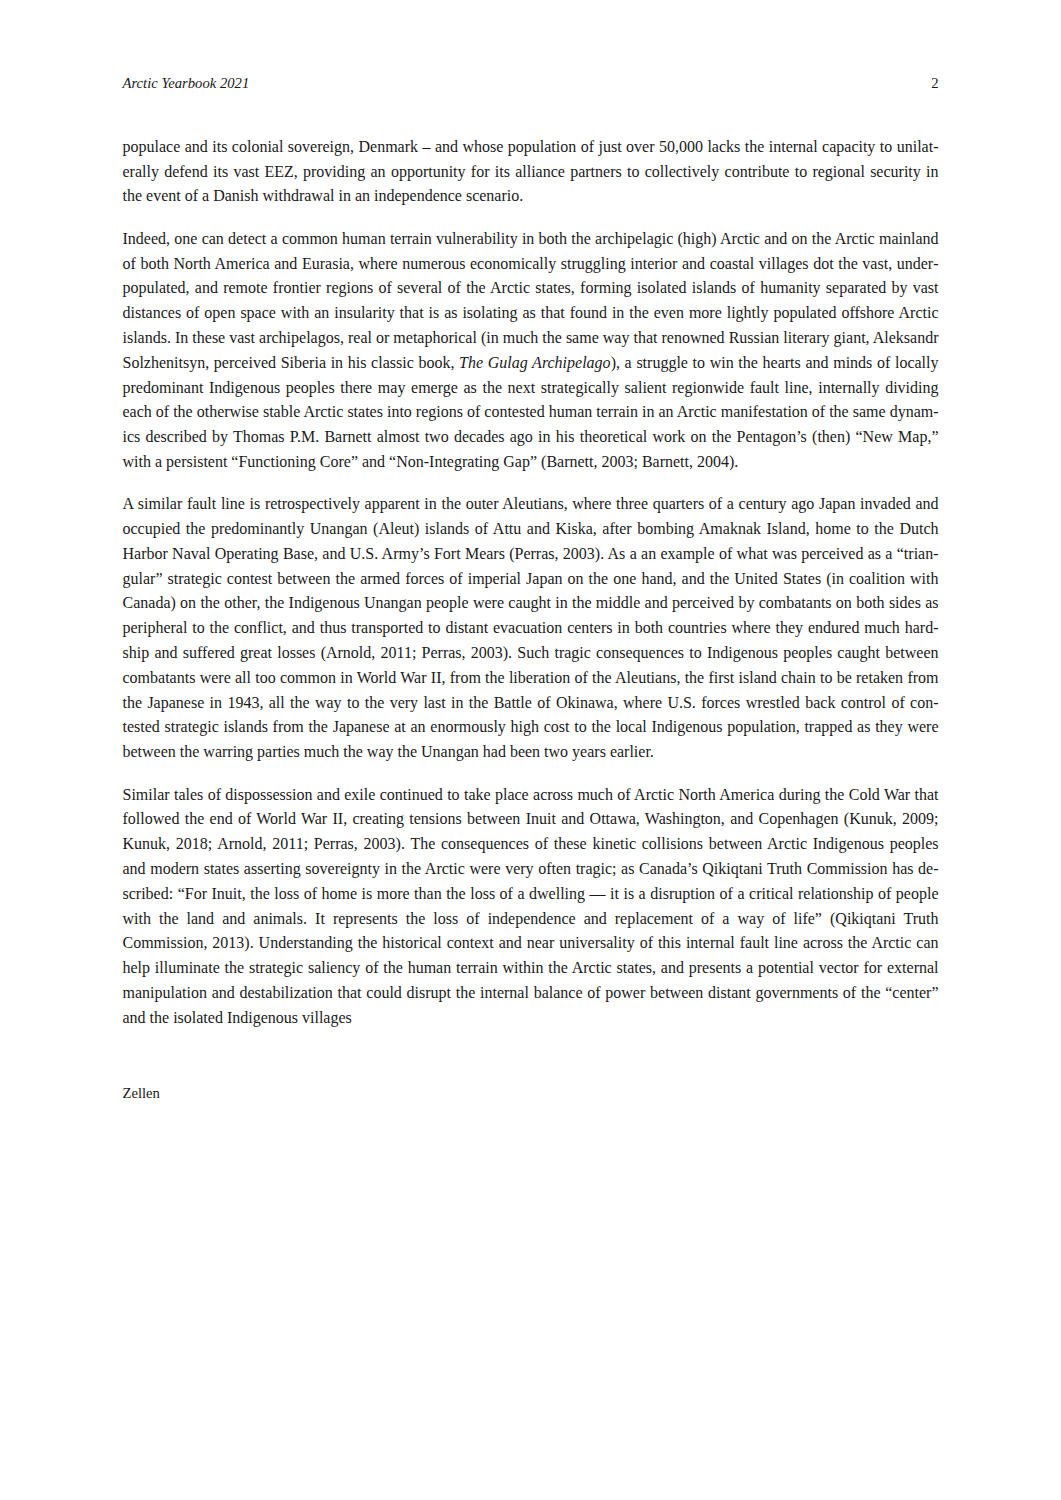Arctic Yearbook 2021 2
populace and its colonial sovereign, Denmark – and whose population of just over 50,000 lacks the internal capacity to unilaterally defend its vast EEZ, providing an opportunity for its alliance partners to collectively contribute to regional security in the event of a Danish withdrawal in an independence scenario.
Indeed, one can detect a common human terrain vulnerability in both the archipelagic (high) Arctic and on the Arctic mainland of both North America and Eurasia, where numerous economically struggling interior and coastal villages dot the vast, underpopulated, and remote frontier regions of several of the Arctic states, forming isolated islands of humanity separated by vast distances of open space with an insularity that is as isolating as that found in the even more lightly populated offshore Arctic islands. In these vast archipelagos, real or metaphorical (in much the same way that renowned Russian literary giant, Aleksandr Solzhenitsyn, perceived Siberia in his classic book, The Gulag Archipelago), a struggle to win the hearts and minds of locally predominant Indigenous peoples there may emerge as the next strategically salient regionwide fault line, internally dividing each of the otherwise stable Arctic states into regions of contested human terrain in an Arctic manifestation of the same dynamics described by Thomas P.M. Barnett almost two decades ago in his theoretical work on the Pentagon’s (then) “New Map,” with a persistent “Functioning Core” and “Non-Integrating Gap” (Barnett, 2003; Barnett, 2004).
A similar fault line is retrospectively apparent in the outer Aleutians, where three quarters of a century ago Japan invaded and occupied the predominantly Unangan (Aleut) islands of Attu and Kiska, after bombing Amaknak Island, home to the Dutch Harbor Naval Operating Base, and U.S. Army’s Fort Mears (Perras, 2003). As a an example of what was perceived as a “triangular” strategic contest between the armed forces of imperial Japan on the one hand, and the United States (in coalition with Canada) on the other, the Indigenous Unangan people were caught in the middle and perceived by combatants on both sides as peripheral to the conflict, and thus transported to distant evacuation centers in both countries where they endured much hardship and suffered great losses (Arnold, 2011; Perras, 2003). Such tragic consequences to Indigenous peoples caught between combatants were all too common in World War II, from the liberation of the Aleutians, the first island chain to be retaken from the Japanese in 1943, all the way to the very last in the Battle of Okinawa, where U.S. forces wrestled back control of contested strategic islands from the Japanese at an enormously high cost to the local Indigenous population, trapped as they were between the warring parties much the way the Unangan had been two years earlier.
Similar tales of dispossession and exile continued to take place across much of Arctic North America during the Cold War that followed the end of World War II, creating tensions between Inuit and Ottawa, Washington, and Copenhagen (Kunuk, 2009; Kunuk, 2018; Arnold, 2011; Perras, 2003). The consequences of these kinetic collisions between Arctic Indigenous peoples and modern states asserting sovereignty in the Arctic were very often tragic; as Canada’s Qikiqtani Truth Commission has described: “For Inuit, the loss of home is more than the loss of a dwelling — it is a disruption of a critical relationship of people with the land and animals. It represents the loss of independence and replacement of a way of life” (Qikiqtani Truth Commission, 2013). Understanding the historical context and near universality of this internal fault line across the Arctic can help illuminate the strategic saliency of the human terrain within the Arctic states, and presents a potential vector for external manipulation and destabilization that could disrupt the internal balance of power between distant governments of the “center” and the isolated Indigenous villages
Zellen